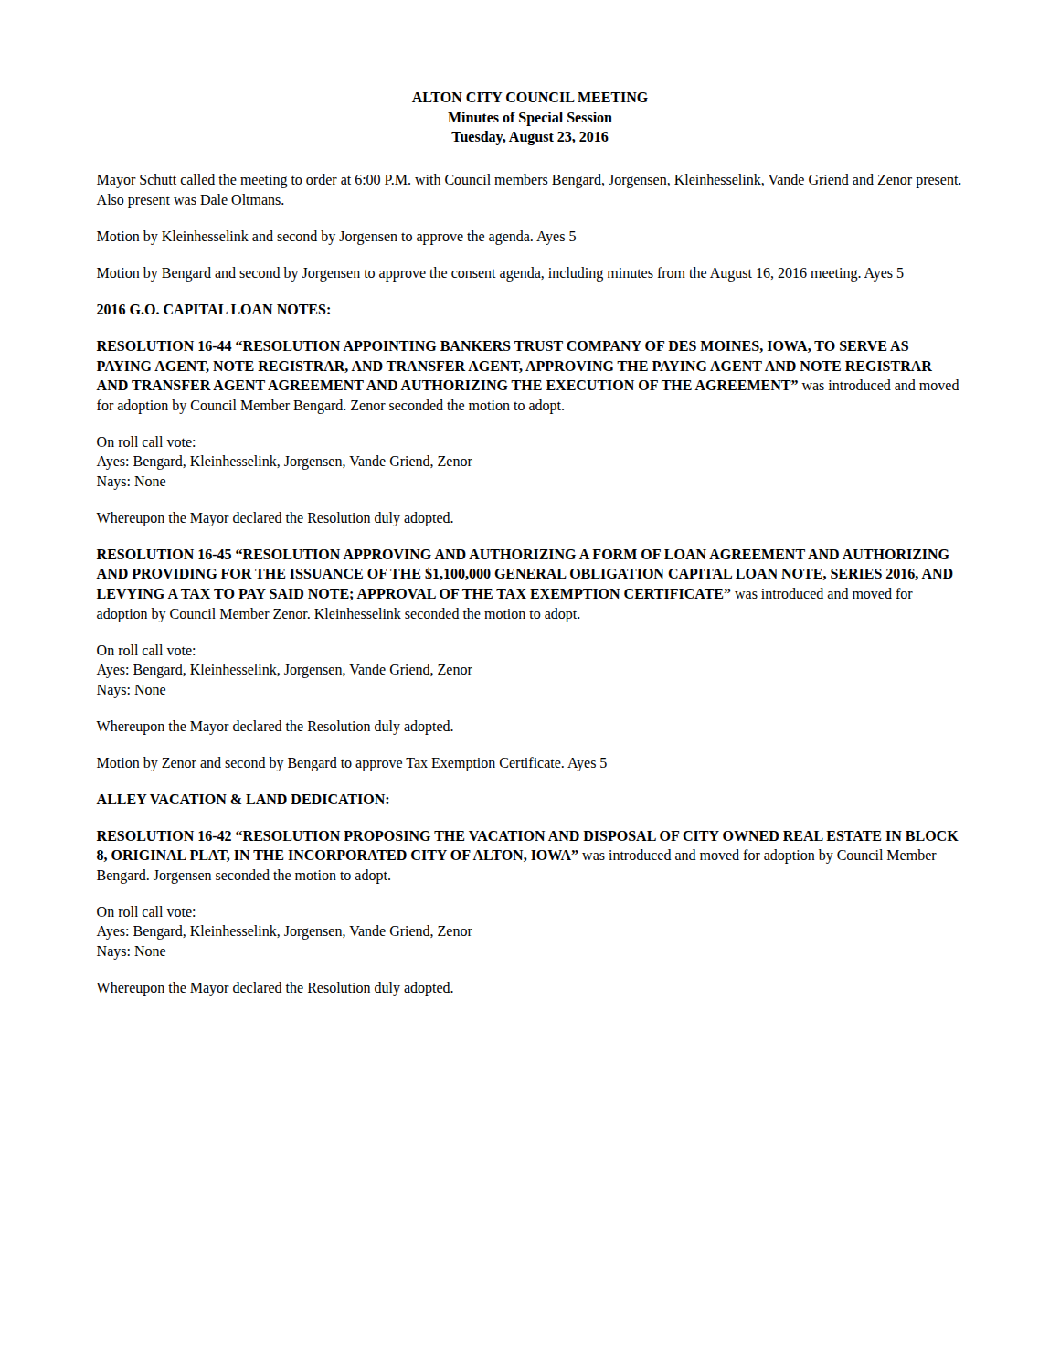ALTON CITY COUNCIL MEETING Minutes of Special Session Tuesday, August 23, 2016
Mayor Schutt called the meeting to order at 6:00 P.M. with Council members Bengard, Jorgensen, Kleinhesselink, Vande Griend and Zenor present. Also present was Dale Oltmans.
Motion by Kleinhesselink and second by Jorgensen to approve the agenda. Ayes 5
Motion by Bengard and second by Jorgensen to approve the consent agenda, including minutes from the August 16, 2016 meeting. Ayes 5
2016 G.O. CAPITAL LOAN NOTES:
RESOLUTION 16-44 “RESOLUTION APPOINTING BANKERS TRUST COMPANY OF DES MOINES, IOWA, TO SERVE AS PAYING AGENT, NOTE REGISTRAR, AND TRANSFER AGENT, APPROVING THE PAYING AGENT AND NOTE REGISTRAR AND TRANSFER AGENT AGREEMENT AND AUTHORIZING THE EXECUTION OF THE AGREEMENT” was introduced and moved for adoption by Council Member Bengard. Zenor seconded the motion to adopt.
On roll call vote: Ayes: Bengard, Kleinhesselink, Jorgensen, Vande Griend, Zenor Nays: None
Whereupon the Mayor declared the Resolution duly adopted.
RESOLUTION 16-45 “RESOLUTION APPROVING AND AUTHORIZING A FORM OF LOAN AGREEMENT AND AUTHORIZING AND PROVIDING FOR THE ISSUANCE OF THE $1,100,000 GENERAL OBLIGATION CAPITAL LOAN NOTE, SERIES 2016, AND LEVYING A TAX TO PAY SAID NOTE; APPROVAL OF THE TAX EXEMPTION CERTIFICATE” was introduced and moved for adoption by Council Member Zenor. Kleinhesselink seconded the motion to adopt.
On roll call vote: Ayes: Bengard, Kleinhesselink, Jorgensen, Vande Griend, Zenor Nays: None
Whereupon the Mayor declared the Resolution duly adopted.
Motion by Zenor and second by Bengard to approve Tax Exemption Certificate. Ayes 5
ALLEY VACATION & LAND DEDICATION:
RESOLUTION 16-42 “RESOLUTION PROPOSING THE VACATION AND DISPOSAL OF CITY OWNED REAL ESTATE IN BLOCK 8, ORIGINAL PLAT, IN THE INCORPORATED CITY OF ALTON, IOWA” was introduced and moved for adoption by Council Member Bengard. Jorgensen seconded the motion to adopt.
On roll call vote: Ayes: Bengard, Kleinhesselink, Jorgensen, Vande Griend, Zenor Nays: None
Whereupon the Mayor declared the Resolution duly adopted.